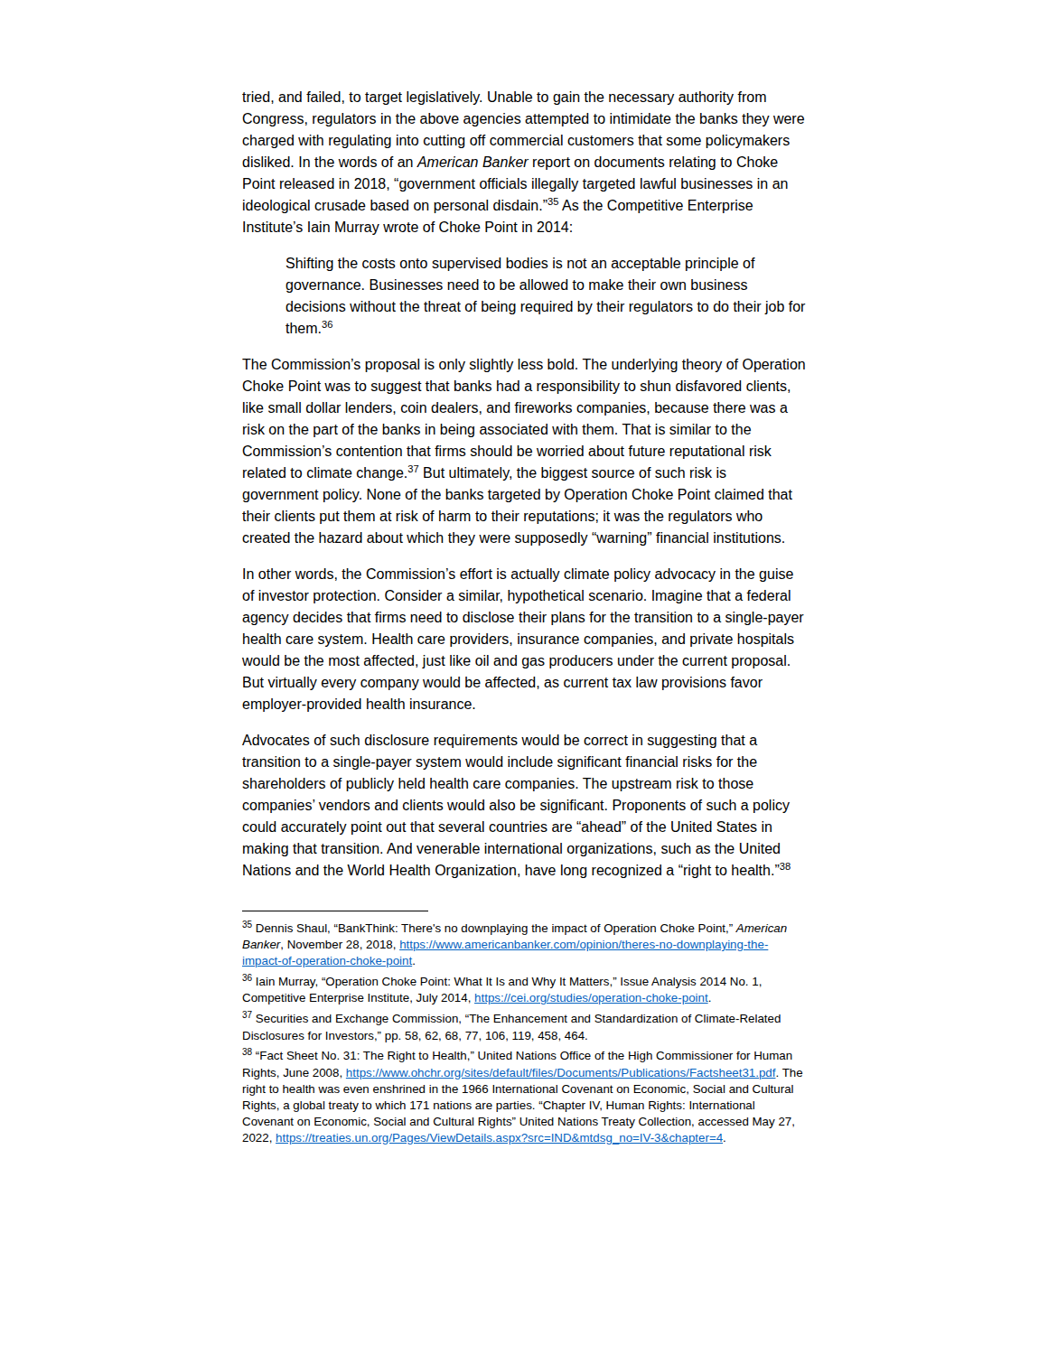tried, and failed, to target legislatively. Unable to gain the necessary authority from Congress, regulators in the above agencies attempted to intimidate the banks they were charged with regulating into cutting off commercial customers that some policymakers disliked. In the words of an American Banker report on documents relating to Choke Point released in 2018, “government officials illegally targeted lawful businesses in an ideological crusade based on personal disdain.”35 As the Competitive Enterprise Institute’s Iain Murray wrote of Choke Point in 2014:
Shifting the costs onto supervised bodies is not an acceptable principle of governance. Businesses need to be allowed to make their own business decisions without the threat of being required by their regulators to do their job for them.36
The Commission’s proposal is only slightly less bold. The underlying theory of Operation Choke Point was to suggest that banks had a responsibility to shun disfavored clients, like small dollar lenders, coin dealers, and fireworks companies, because there was a risk on the part of the banks in being associated with them. That is similar to the Commission’s contention that firms should be worried about future reputational risk related to climate change.37 But ultimately, the biggest source of such risk is government policy. None of the banks targeted by Operation Choke Point claimed that their clients put them at risk of harm to their reputations; it was the regulators who created the hazard about which they were supposedly “warning” financial institutions.
In other words, the Commission’s effort is actually climate policy advocacy in the guise of investor protection. Consider a similar, hypothetical scenario. Imagine that a federal agency decides that firms need to disclose their plans for the transition to a single-payer health care system. Health care providers, insurance companies, and private hospitals would be the most affected, just like oil and gas producers under the current proposal. But virtually every company would be affected, as current tax law provisions favor employer-provided health insurance.
Advocates of such disclosure requirements would be correct in suggesting that a transition to a single-payer system would include significant financial risks for the shareholders of publicly held health care companies. The upstream risk to those companies’ vendors and clients would also be significant. Proponents of such a policy could accurately point out that several countries are “ahead” of the United States in making that transition. And venerable international organizations, such as the United Nations and the World Health Organization, have long recognized a “right to health.”38
35 Dennis Shaul, “BankThink: There's no downplaying the impact of Operation Choke Point,” American Banker, November 28, 2018, https://www.americanbanker.com/opinion/theres-no-downplaying-the-impact-of-operation-choke-point.
36 Iain Murray, “Operation Choke Point: What It Is and Why It Matters,” Issue Analysis 2014 No. 1, Competitive Enterprise Institute, July 2014, https://cei.org/studies/operation-choke-point.
37 Securities and Exchange Commission, “The Enhancement and Standardization of Climate-Related Disclosures for Investors,” pp. 58, 62, 68, 77, 106, 119, 458, 464.
38 “Fact Sheet No. 31: The Right to Health,” United Nations Office of the High Commissioner for Human Rights, June 2008, https://www.ohchr.org/sites/default/files/Documents/Publications/Factsheet31.pdf. The right to health was even enshrined in the 1966 International Covenant on Economic, Social and Cultural Rights, a global treaty to which 171 nations are parties. “Chapter IV, Human Rights: International Covenant on Economic, Social and Cultural Rights” United Nations Treaty Collection, accessed May 27, 2022, https://treaties.un.org/Pages/ViewDetails.aspx?src=IND&mtdsg_no=IV-3&chapter=4.